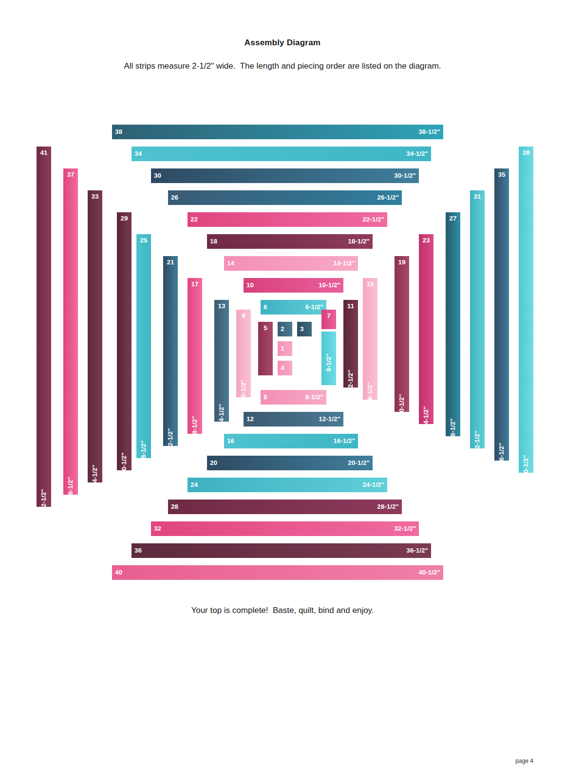Assembly Diagram
All strips measure 2-1/2" wide. The length and piecing order are listed on the diagram.
3838-1/2"
3434-1/2"
3030-1/2"
2626-1/2"
2222-1/2"
1818-1/2"
1414-1/2"
1010-1/2"
66-1/2"
5
2
3
1
4
7
8-1/2"
9 10-1/2"
11 12-1/2"
13 14-1/2"
15 16-1/2"
17 18-1/2"
19 20-1/2"
21 22-1/2"
23 24-1/2"
25 26-1/2"
27 28-1/2"
29 30-1/2"
31 32-1/2"
33 34-1/2"
35 36-1/2"
37 38-1/2"
39 40-1/2"
41 42-1/2"
88-1/2"
1212-1/2"
1616-1/2"
2020-1/2"
2424-1/2"
2828-1/2"
3232-1/2"
3636-1/2"
4040-1/2"
Your top is complete! Baste, quilt, bind and enjoy.
page 4